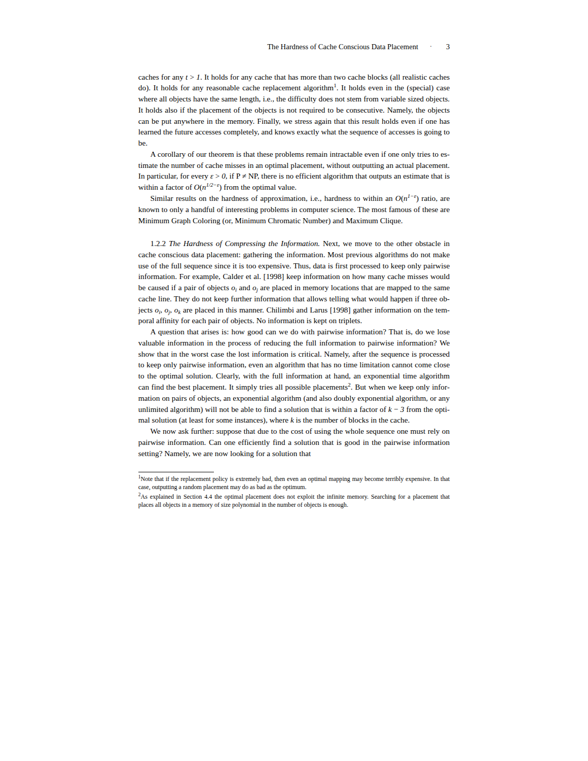The Hardness of Cache Conscious Data Placement·3
caches for any t > 1. It holds for any cache that has more than two cache blocks (all realistic caches do). It holds for any reasonable cache replacement algorithm1. It holds even in the (special) case where all objects have the same length, i.e., the difficulty does not stem from variable sized objects. It holds also if the placement of the objects is not required to be consecutive. Namely, the objects can be put anywhere in the memory. Finally, we stress again that this result holds even if one has learned the future accesses completely, and knows exactly what the sequence of accesses is going to be.
A corollary of our theorem is that these problems remain intractable even if one only tries to estimate the number of cache misses in an optimal placement, without outputting an actual placement. In particular, for every ε > 0, if P ≠ NP, there is no efficient algorithm that outputs an estimate that is within a factor of O(n1/2−ε) from the optimal value.
Similar results on the hardness of approximation, i.e., hardness to within an O(n1−ε) ratio, are known to only a handful of interesting problems in computer science. The most famous of these are Minimum Graph Coloring (or, Minimum Chromatic Number) and Maximum Clique.
1.2.2 The Hardness of Compressing the Information. Next, we move to the other obstacle in cache conscious data placement: gathering the information. Most previous algorithms do not make use of the full sequence since it is too expensive. Thus, data is first processed to keep only pairwise information. For example, Calder et al. [1998] keep information on how many cache misses would be caused if a pair of objects oi and oj are placed in memory locations that are mapped to the same cache line. They do not keep further information that allows telling what would happen if three objects oi, oj, ok are placed in this manner. Chilimbi and Larus [1998] gather information on the temporal affinity for each pair of objects. No information is kept on triplets.
A question that arises is: how good can we do with pairwise information? That is, do we lose valuable information in the process of reducing the full information to pairwise information? We show that in the worst case the lost information is critical. Namely, after the sequence is processed to keep only pairwise information, even an algorithm that has no time limitation cannot come close to the optimal solution. Clearly, with the full information at hand, an exponential time algorithm can find the best placement. It simply tries all possible placements2. But when we keep only information on pairs of objects, an exponential algorithm (and also doubly exponential algorithm, or any unlimited algorithm) will not be able to find a solution that is within a factor of k − 3 from the optimal solution (at least for some instances), where k is the number of blocks in the cache.
We now ask further: suppose that due to the cost of using the whole sequence one must rely on pairwise information. Can one efficiently find a solution that is good in the pairwise information setting? Namely, we are now looking for a solution that
1Note that if the replacement policy is extremely bad, then even an optimal mapping may become terribly expensive. In that case, outputting a random placement may do as bad as the optimum.
2As explained in Section 4.4 the optimal placement does not exploit the infinite memory. Searching for a placement that places all objects in a memory of size polynomial in the number of objects is enough.